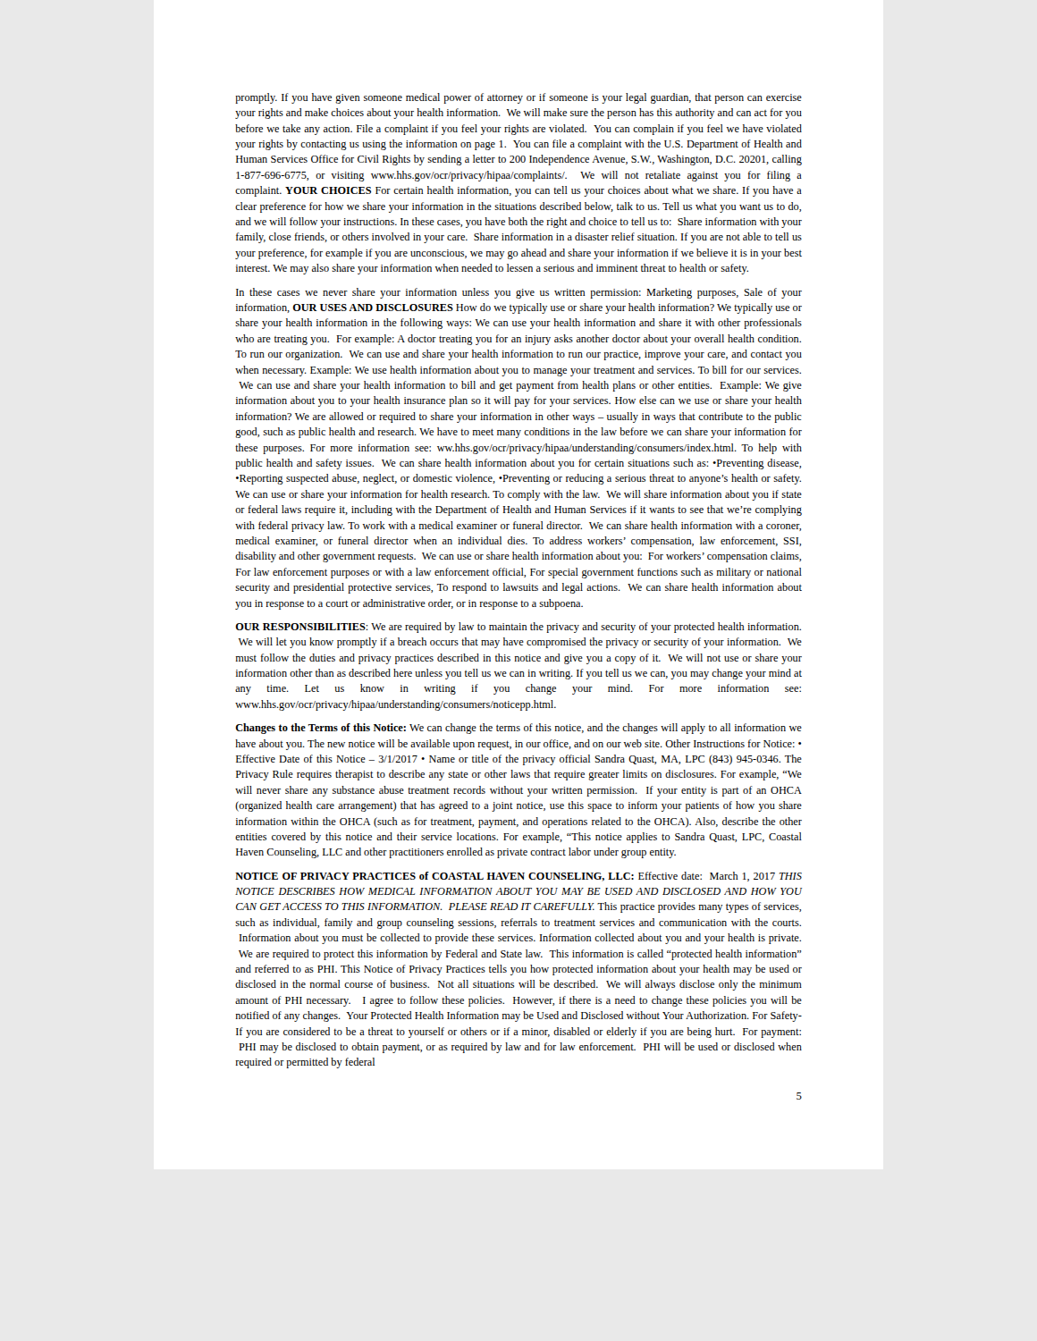promptly. If you have given someone medical power of attorney or if someone is your legal guardian, that person can exercise your rights and make choices about your health information. We will make sure the person has this authority and can act for you before we take any action. File a complaint if you feel your rights are violated. You can complain if you feel we have violated your rights by contacting us using the information on page 1. You can file a complaint with the U.S. Department of Health and Human Services Office for Civil Rights by sending a letter to 200 Independence Avenue, S.W., Washington, D.C. 20201, calling 1-877-696-6775, or visiting www.hhs.gov/ocr/privacy/hipaa/complaints/. We will not retaliate against you for filing a complaint. YOUR CHOICES For certain health information, you can tell us your choices about what we share. If you have a clear preference for how we share your information in the situations described below, talk to us. Tell us what you want us to do, and we will follow your instructions. In these cases, you have both the right and choice to tell us to: Share information with your family, close friends, or others involved in your care. Share information in a disaster relief situation. If you are not able to tell us your preference, for example if you are unconscious, we may go ahead and share your information if we believe it is in your best interest. We may also share your information when needed to lessen a serious and imminent threat to health or safety.
In these cases we never share your information unless you give us written permission: Marketing purposes, Sale of your information, OUR USES AND DISCLOSURES How do we typically use or share your health information? We typically use or share your health information in the following ways: We can use your health information and share it with other professionals who are treating you. For example: A doctor treating you for an injury asks another doctor about your overall health condition. To run our organization. We can use and share your health information to run our practice, improve your care, and contact you when necessary. Example: We use health information about you to manage your treatment and services. To bill for our services. We can use and share your health information to bill and get payment from health plans or other entities. Example: We give information about you to your health insurance plan so it will pay for your services. How else can we use or share your health information? We are allowed or required to share your information in other ways – usually in ways that contribute to the public good, such as public health and research. We have to meet many conditions in the law before we can share your information for these purposes. For more information see: ww.hhs.gov/ocr/privacy/hipaa/understanding/consumers/index.html. To help with public health and safety issues. We can share health information about you for certain situations such as: •Preventing disease, •Reporting suspected abuse, neglect, or domestic violence, •Preventing or reducing a serious threat to anyone’s health or safety. We can use or share your information for health research. To comply with the law. We will share information about you if state or federal laws require it, including with the Department of Health and Human Services if it wants to see that we’re complying with federal privacy law. To work with a medical examiner or funeral director. We can share health information with a coroner, medical examiner, or funeral director when an individual dies. To address workers’ compensation, law enforcement, SSI, disability and other government requests. We can use or share health information about you: For workers’ compensation claims, For law enforcement purposes or with a law enforcement official, For special government functions such as military or national security and presidential protective services, To respond to lawsuits and legal actions. We can share health information about you in response to a court or administrative order, or in response to a subpoena.
OUR RESPONSIBILITIES: We are required by law to maintain the privacy and security of your protected health information. We will let you know promptly if a breach occurs that may have compromised the privacy or security of your information. We must follow the duties and privacy practices described in this notice and give you a copy of it. We will not use or share your information other than as described here unless you tell us we can in writing. If you tell us we can, you may change your mind at any time. Let us know in writing if you change your mind. For more information see: www.hhs.gov/ocr/privacy/hipaa/understanding/consumers/noticepp.html.
Changes to the Terms of this Notice: We can change the terms of this notice, and the changes will apply to all information we have about you. The new notice will be available upon request, in our office, and on our web site. Other Instructions for Notice: • Effective Date of this Notice – 3/1/2017 • Name or title of the privacy official Sandra Quast, MA, LPC (843) 945-0346. The Privacy Rule requires therapist to describe any state or other laws that require greater limits on disclosures. For example, “We will never share any substance abuse treatment records without your written permission. If your entity is part of an OHCA (organized health care arrangement) that has agreed to a joint notice, use this space to inform your patients of how you share information within the OHCA (such as for treatment, payment, and operations related to the OHCA). Also, describe the other entities covered by this notice and their service locations. For example, “This notice applies to Sandra Quast, LPC, Coastal Haven Counseling, LLC and other practitioners enrolled as private contract labor under group entity.
NOTICE OF PRIVACY PRACTICES of COASTAL HAVEN COUNSELING, LLC: Effective date: March 1, 2017 THIS NOTICE DESCRIBES HOW MEDICAL INFORMATION ABOUT YOU MAY BE USED AND DISCLOSED AND HOW YOU CAN GET ACCESS TO THIS INFORMATION. PLEASE READ IT CAREFULLY. This practice provides many types of services, such as individual, family and group counseling sessions, referrals to treatment services and communication with the courts. Information about you must be collected to provide these services. Information collected about you and your health is private. We are required to protect this information by Federal and State law. This information is called “protected health information” and referred to as PHI. This Notice of Privacy Practices tells you how protected information about your health may be used or disclosed in the normal course of business. Not all situations will be described. We will always disclose only the minimum amount of PHI necessary. I agree to follow these policies. However, if there is a need to change these policies you will be notified of any changes. Your Protected Health Information may be Used and Disclosed without Your Authorization. For Safety- If you are considered to be a threat to yourself or others or if a minor, disabled or elderly if you are being hurt. For payment: PHI may be disclosed to obtain payment, or as required by law and for law enforcement. PHI will be used or disclosed when required or permitted by federal
5